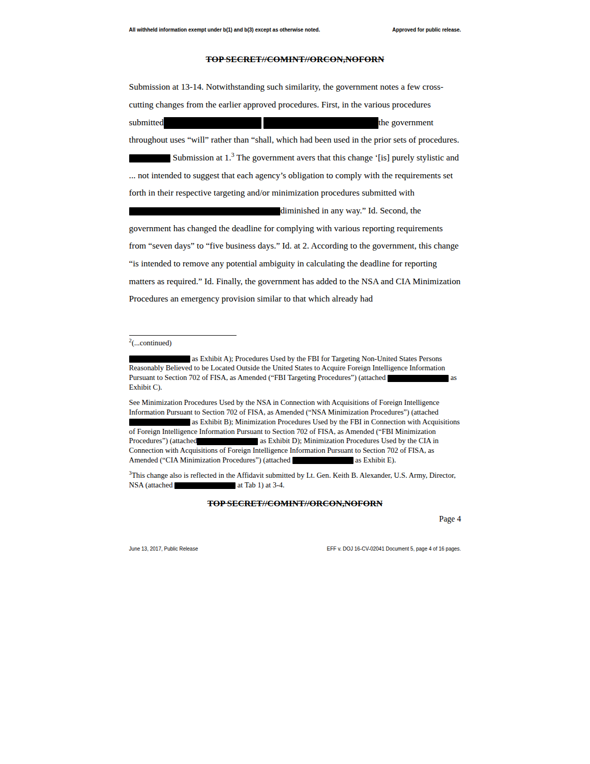All withheld information exempt under b(1) and b(3) except as otherwise noted.
Approved for public release.
TOP SECRET//COMINT//ORCON,NOFORN
Submission at 13-14. Notwithstanding such similarity, the government notes a few cross-cutting changes from the earlier approved procedures. First, in the various procedures submitted the government throughout uses “will” rather than “shall, which had been used in the prior sets of procedures. Submission at 1.3 The government avers that this change ‘[is] purely stylistic and ... not intended to suggest that each agency’s obligation to comply with the requirements set forth in their respective targeting and/or minimization procedures submitted with diminished in any way.” Id. Second, the government has changed the deadline for complying with various reporting requirements from “seven days” to “five business days.” Id. at 2. According to the government, this change “is intended to remove any potential ambiguity in calculating the deadline for reporting matters as required.” Id. Finally, the government has added to the NSA and CIA Minimization Procedures an emergency provision similar to that which already had
2(...continued)
as Exhibit A); Procedures Used by the FBI for Targeting Non-United States Persons Reasonably Believed to be Located Outside the United States to Acquire Foreign Intelligence Information Pursuant to Section 702 of FISA, as Amended (“FBI Targeting Procedures”) (attached as Exhibit C).
See Minimization Procedures Used by the NSA in Connection with Acquisitions of Foreign Intelligence Information Pursuant to Section 702 of FISA, as Amended (“NSA Minimization Procedures”) (attached as Exhibit B); Minimization Procedures Used by the FBI in Connection with Acquisitions of Foreign Intelligence Information Pursuant to Section 702 of FISA, as Amended (“FBI Minimization Procedures”) (attached as Exhibit D); Minimization Procedures Used by the CIA in Connection with Acquisitions of Foreign Intelligence Information Pursuant to Section 702 of FISA, as Amended (“CIA Minimization Procedures”) (attached as Exhibit E).
3This change also is reflected in the Affidavit submitted by Lt. Gen. Keith B. Alexander, U.S. Army, Director, NSA (attached at Tab 1) at 3-4.
TOP SECRET//COMINT//ORCON,NOFORN
Page 4
June 13, 2017, Public Release
EFF v. DOJ 16-CV-02041 Document 5, page 4 of 16 pages.